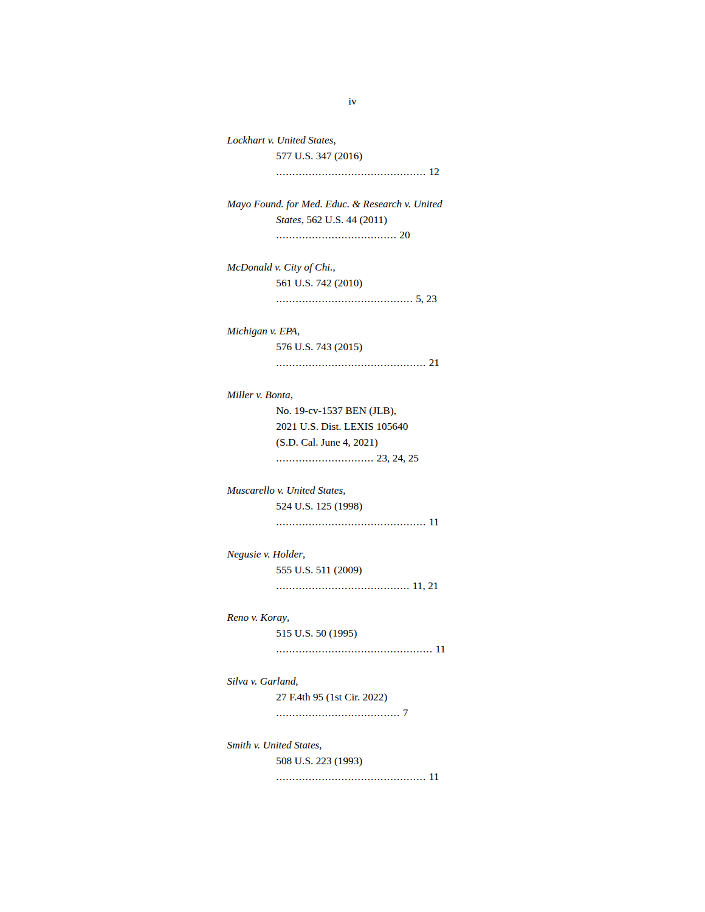iv
Lockhart v. United States, 577 U.S. 347 (2016) .............................................. 12
Mayo Found. for Med. Educ. & Research v. United States, 562 U.S. 44 (2011) ..................................... 20
McDonald v. City of Chi., 561 U.S. 742 (2010) .......................................... 5, 23
Michigan v. EPA, 576 U.S. 743 (2015) .............................................. 21
Miller v. Bonta, No. 19-cv-1537 BEN (JLB), 2021 U.S. Dist. LEXIS 105640 (S.D. Cal. June 4, 2021) .............................. 23, 24, 25
Muscarello v. United States, 524 U.S. 125 (1998) .............................................. 11
Negusie v. Holder, 555 U.S. 511 (2009) ......................................... 11, 21
Reno v. Koray, 515 U.S. 50 (1995) ................................................ 11
Silva v. Garland, 27 F.4th 95 (1st Cir. 2022) ...................................... 7
Smith v. United States, 508 U.S. 223 (1993) .............................................. 11